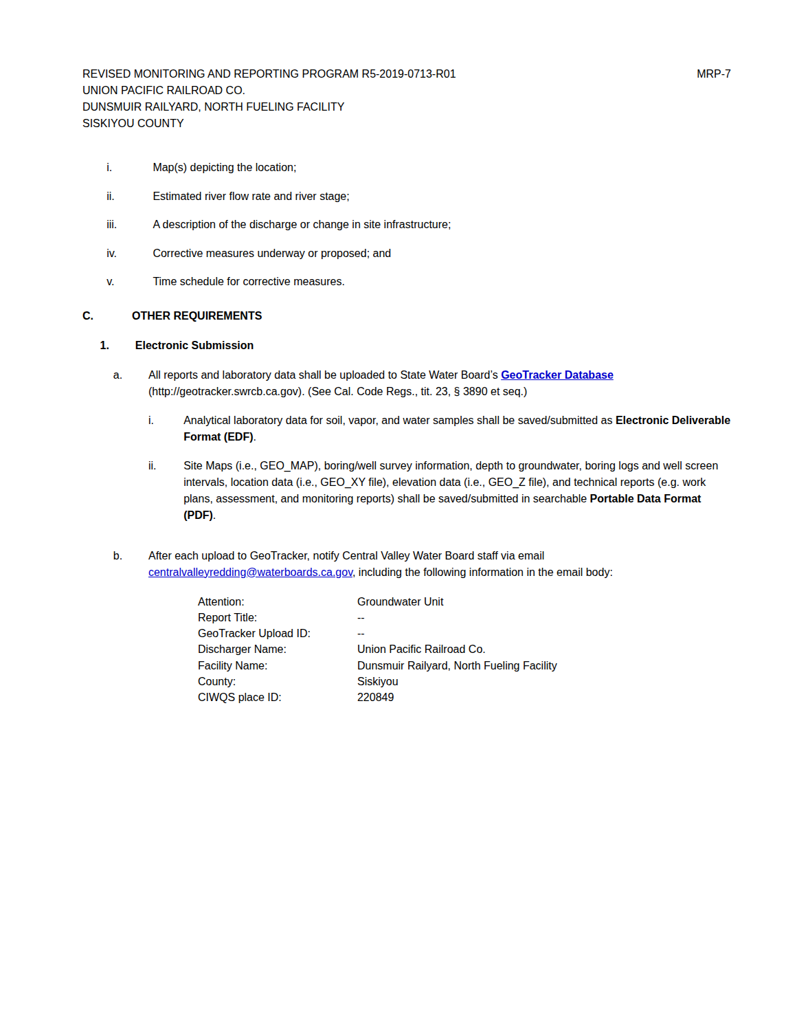Revised Monitoring and Reporting Program R5-2019-0713-R01 MRP-7
Union Pacific Railroad Co.
Dunsmuir Railyard, North Fueling Facility
Siskiyou County
i. Map(s) depicting the location;
ii. Estimated river flow rate and river stage;
iii. A description of the discharge or change in site infrastructure;
iv. Corrective measures underway or proposed; and
v. Time schedule for corrective measures.
C. OTHER REQUIREMENTS
1. Electronic Submission
a.
All reports and laboratory data shall be uploaded to State Water Board’s GeoTracker Database (http://geotracker.swrcb.ca.gov). (See Cal. Code Regs., tit. 23, § 3890 et seq.)
i. Analytical laboratory data for soil, vapor, and water samples shall be saved/submitted as Electronic Deliverable Format (EDF).
ii. Site Maps (i.e., GEO_MAP), boring/well survey information, depth to groundwater, boring logs and well screen intervals, location data (i.e., GEO_XY file), elevation data (i.e., GEO_Z file), and technical reports (e.g. work plans, assessment, and monitoring reports) shall be saved/submitted in searchable Portable Data Format (PDF).
b.
After each upload to GeoTracker, notify Central Valley Water Board staff via email centralvalleyredding@waterboards.ca.gov, including the following information in the email body:
| Attention: | Groundwater Unit |
| Report Title: | -- |
| GeoTracker Upload ID: | -- |
| Discharger Name: | Union Pacific Railroad Co. |
| Facility Name: | Dunsmuir Railyard, North Fueling Facility |
| County: | Siskiyou |
| CIWQS place ID: | 220849 |